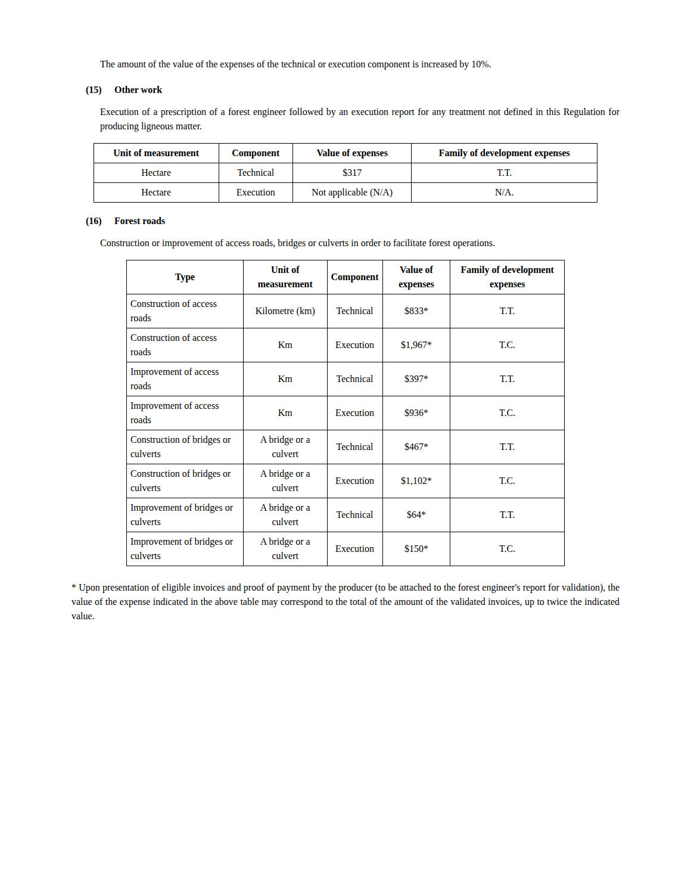The amount of the value of the expenses of the technical or execution component is increased by 10%.
(15) Other work
Execution of a prescription of a forest engineer followed by an execution report for any treatment not defined in this Regulation for producing ligneous matter.
| Unit of measurement | Component | Value of expenses | Family of development expenses |
| --- | --- | --- | --- |
| Hectare | Technical | $317 | T.T. |
| Hectare | Execution | Not applicable (N/A) | N/A. |
(16) Forest roads
Construction or improvement of access roads, bridges or culverts in order to facilitate forest operations.
| Type | Unit of measurement | Component | Value of expenses | Family of development expenses |
| --- | --- | --- | --- | --- |
| Construction of access roads | Kilometre (km) | Technical | $833* | T.T. |
| Construction of access roads | Km | Execution | $1,967* | T.C. |
| Improvement of access roads | Km | Technical | $397* | T.T. |
| Improvement of access roads | Km | Execution | $936* | T.C. |
| Construction of bridges or culverts | A bridge or a culvert | Technical | $467* | T.T. |
| Construction of bridges or culverts | A bridge or a culvert | Execution | $1,102* | T.C. |
| Improvement of bridges or culverts | A bridge or a culvert | Technical | $64* | T.T. |
| Improvement of bridges or culverts | A bridge or a culvert | Execution | $150* | T.C. |
* Upon presentation of eligible invoices and proof of payment by the producer (to be attached to the forest engineer's report for validation), the value of the expense indicated in the above table may correspond to the total of the amount of the validated invoices, up to twice the indicated value.